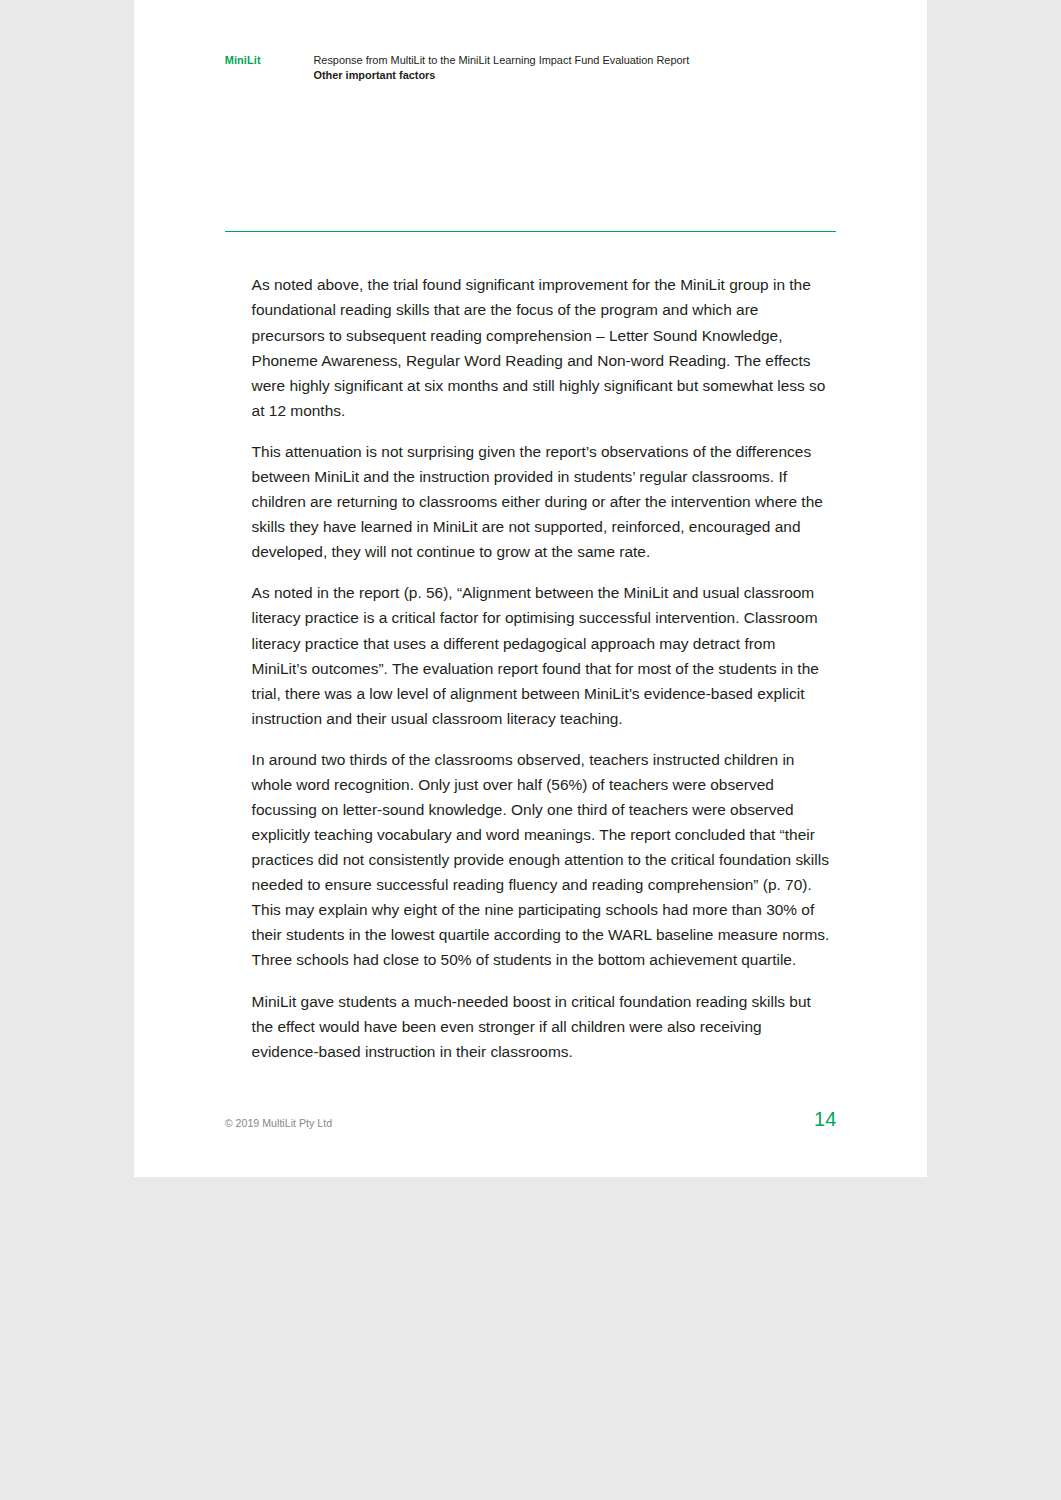MiniLit
Response from MultiLit to the MiniLit Learning Impact Fund Evaluation Report Other important factors
As noted above, the trial found significant improvement for the MiniLit group in the foundational reading skills that are the focus of the program and which are precursors to subsequent reading comprehension – Letter Sound Knowledge, Phoneme Awareness, Regular Word Reading and Non-word Reading. The effects were highly significant at six months and still highly significant but somewhat less so at 12 months.
This attenuation is not surprising given the report’s observations of the differences between MiniLit and the instruction provided in students’ regular classrooms. If children are returning to classrooms either during or after the intervention where the skills they have learned in MiniLit are not supported, reinforced, encouraged and developed, they will not continue to grow at the same rate.
As noted in the report (p. 56), “Alignment between the MiniLit and usual classroom literacy practice is a critical factor for optimising successful intervention. Classroom literacy practice that uses a different pedagogical approach may detract from MiniLit’s outcomes”. The evaluation report found that for most of the students in the trial, there was a low level of alignment between MiniLit’s evidence-based explicit instruction and their usual classroom literacy teaching.
In around two thirds of the classrooms observed, teachers instructed children in whole word recognition. Only just over half (56%) of teachers were observed focussing on letter-sound knowledge. Only one third of teachers were observed explicitly teaching vocabulary and word meanings. The report concluded that “their practices did not consistently provide enough attention to the critical foundation skills needed to ensure successful reading fluency and reading comprehension” (p. 70). This may explain why eight of the nine participating schools had more than 30% of their students in the lowest quartile according to the WARL baseline measure norms. Three schools had close to 50% of students in the bottom achievement quartile.
MiniLit gave students a much-needed boost in critical foundation reading skills but the effect would have been even stronger if all children were also receiving evidence-based instruction in their classrooms.
© 2019 MultiLit Pty Ltd
14